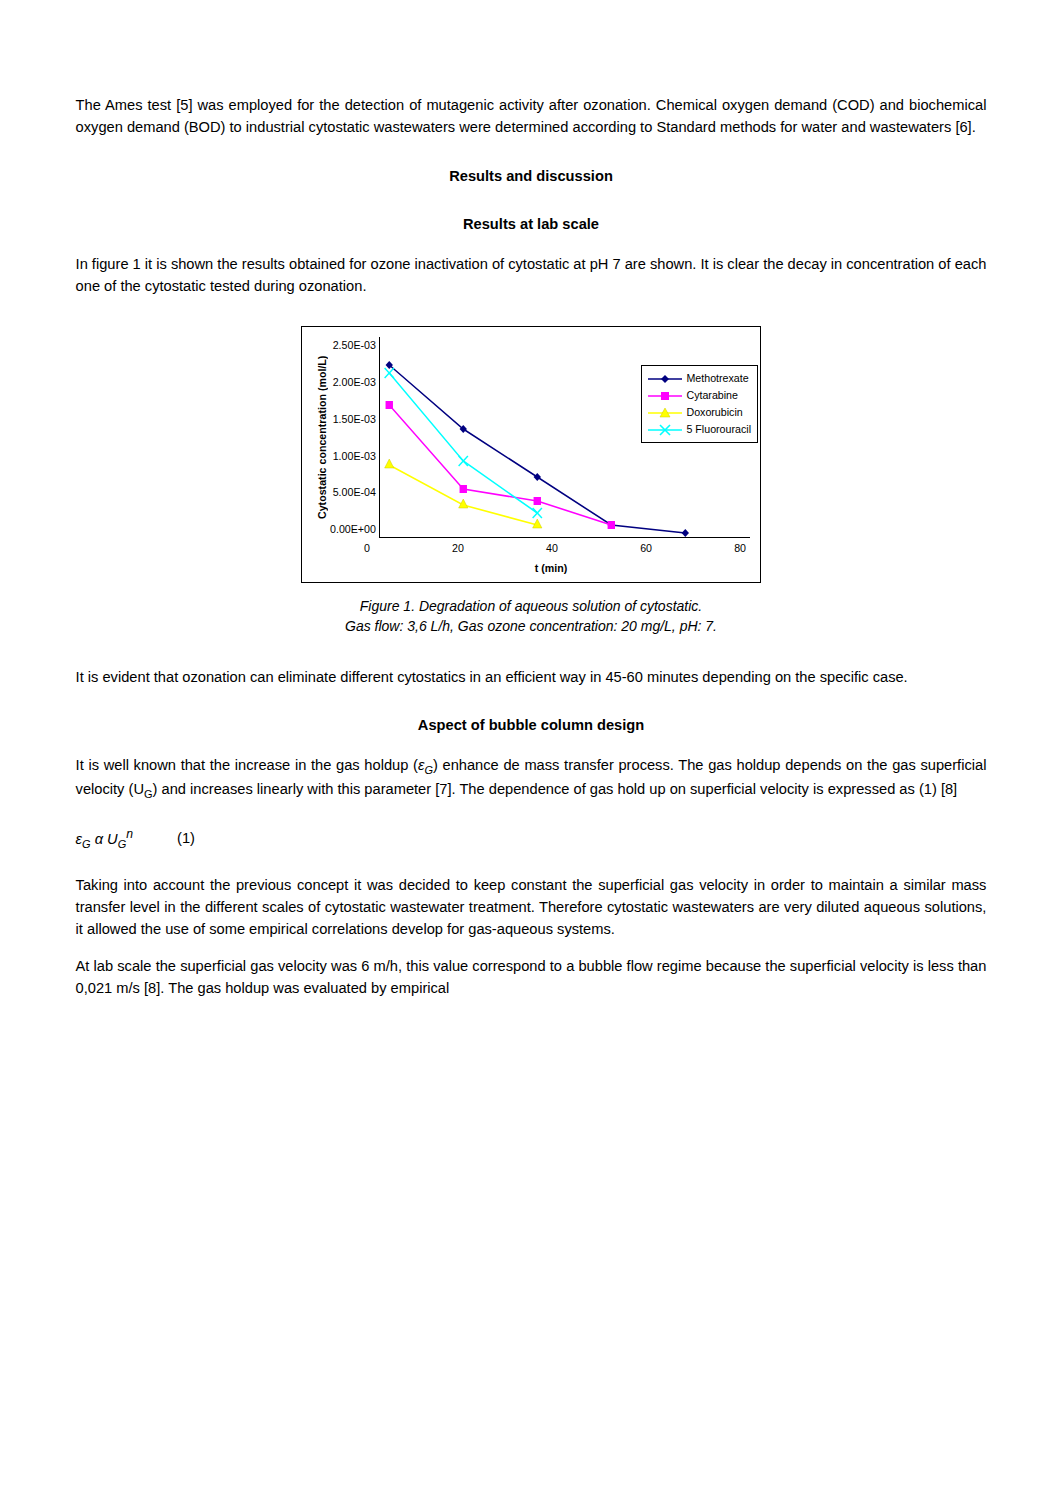The Ames test [5] was employed for the detection of mutagenic activity after ozonation. Chemical oxygen demand (COD) and biochemical oxygen demand (BOD) to industrial cytostatic wastewaters were determined according to Standard methods for water and wastewaters [6].
Results and discussion
Results at lab scale
In figure 1 it is shown the results obtained for ozone inactivation of cytostatic at pH 7 are shown. It is clear the decay in concentration of each one of the cytostatic tested during ozonation.
Cytostatic concentration (mol/L)
2.50E-03 2.00E-03 1.50E-03 1.00E-03 5.00E-04 0.00E+00
Methotrexate
Cytarabine
Doxorubicin
5 Fluorouracil
020406080
t (min)
Figure 1. Degradation of aqueous solution of cytostatic.
Gas flow: 3,6 L/h, Gas ozone concentration: 20 mg/L, pH: 7.
It is evident that ozonation can eliminate different cytostatics in an efficient way in 45-60 minutes depending on the specific case.
Aspect of bubble column design
It is well known that the increase in the gas holdup (εG) enhance de mass transfer process. The gas holdup depends on the gas superficial velocity (UG) and increases linearly with this parameter [7]. The dependence of gas hold up on superficial velocity is expressed as (1) [8]
εG α UGn(1)
Taking into account the previous concept it was decided to keep constant the superficial gas velocity in order to maintain a similar mass transfer level in the different scales of cytostatic wastewater treatment. Therefore cytostatic wastewaters are very diluted aqueous solutions, it allowed the use of some empirical correlations develop for gas-aqueous systems.
At lab scale the superficial gas velocity was 6 m/h, this value correspond to a bubble flow regime because the superficial velocity is less than 0,021 m/s [8]. The gas holdup was evaluated by empirical